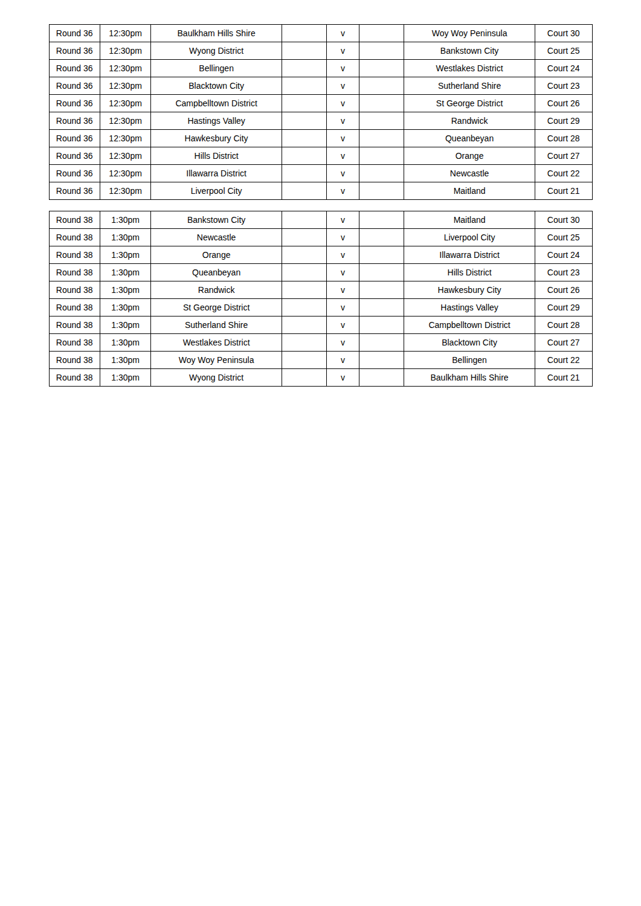| Round 36 | 12:30pm | Baulkham Hills Shire | | v | | Woy Woy Peninsula | Court 30 |
| Round 36 | 12:30pm | Wyong District | | v | | Bankstown City | Court 25 |
| Round 36 | 12:30pm | Bellingen | | v | | Westlakes District | Court 24 |
| Round 36 | 12:30pm | Blacktown City | | v | | Sutherland Shire | Court 23 |
| Round 36 | 12:30pm | Campbelltown District | | v | | St George District | Court 26 |
| Round 36 | 12:30pm | Hastings Valley | | v | | Randwick | Court 29 |
| Round 36 | 12:30pm | Hawkesbury City | | v | | Queanbeyan | Court 28 |
| Round 36 | 12:30pm | Hills District | | v | | Orange | Court 27 |
| Round 36 | 12:30pm | Illawarra District | | v | | Newcastle | Court 22 |
| Round 36 | 12:30pm | Liverpool City | | v | | Maitland | Court 21 |
| Round 38 | 1:30pm | Bankstown City | | v | | Maitland | Court 30 |
| Round 38 | 1:30pm | Newcastle | | v | | Liverpool City | Court 25 |
| Round 38 | 1:30pm | Orange | | v | | Illawarra District | Court 24 |
| Round 38 | 1:30pm | Queanbeyan | | v | | Hills District | Court 23 |
| Round 38 | 1:30pm | Randwick | | v | | Hawkesbury City | Court 26 |
| Round 38 | 1:30pm | St George District | | v | | Hastings Valley | Court 29 |
| Round 38 | 1:30pm | Sutherland Shire | | v | | Campbelltown District | Court 28 |
| Round 38 | 1:30pm | Westlakes District | | v | | Blacktown City | Court 27 |
| Round 38 | 1:30pm | Woy Woy Peninsula | | v | | Bellingen | Court 22 |
| Round 38 | 1:30pm | Wyong District | | v | | Baulkham Hills Shire | Court 21 |